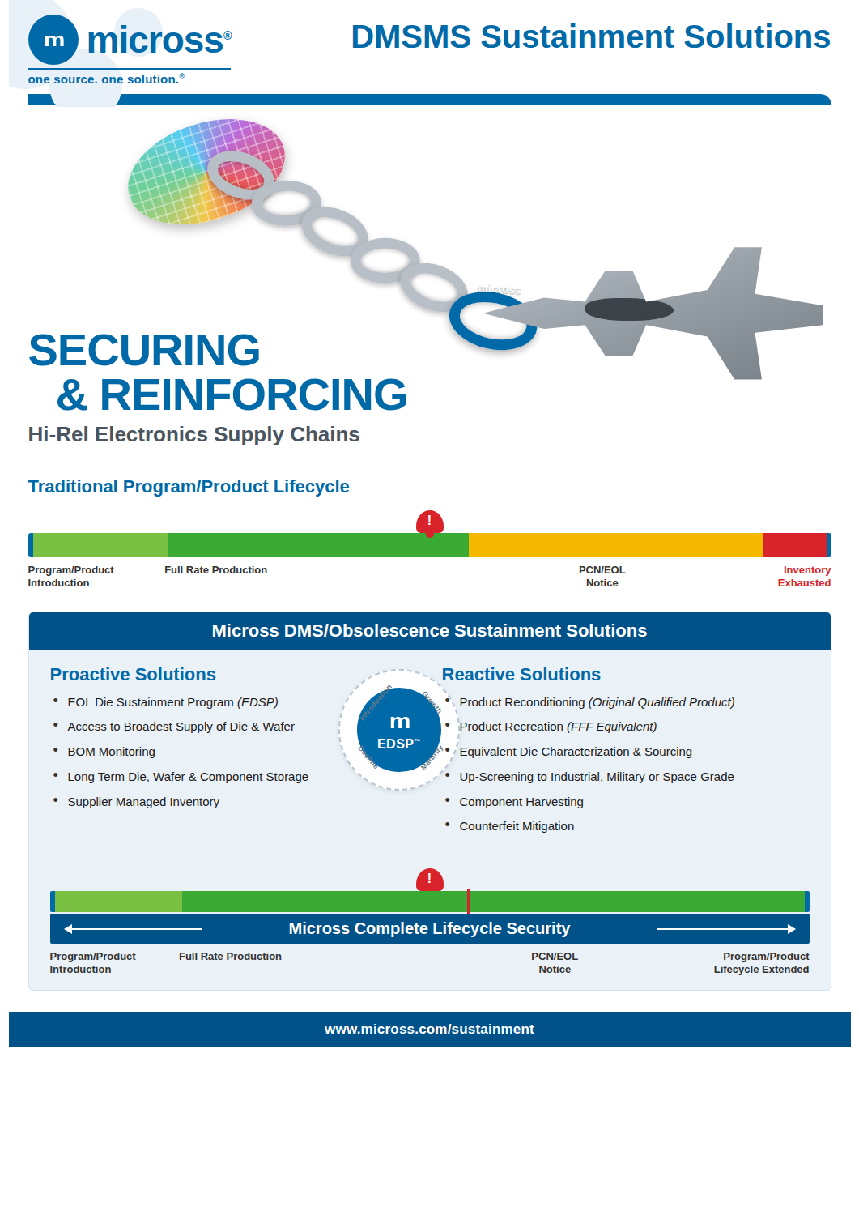m
micross®
one source. one solution.®
DMSMS Sustainment Solutions
SECURING& REINFORCING
Hi-Rel Electronics Supply Chains
Traditional Program/Product Lifecycle
Program/Product
Introduction
Full Rate Production
PCN/EOL
Notice
Inventory
Exhausted
Micross DMS/Obsolescence Sustainment Solutions
Proactive Solutions
EOL Die Sustainment Program (EDSP)
Access to Broadest Supply of Die & Wafer
BOM Monitoring
Long Term Die, Wafer & Component Storage
Supplier Managed Inventory
Introduction Growth Maturity Decline
m
EDSP™
Reactive Solutions
Product Reconditioning (Original Qualified Product)
Product Recreation (FFF Equivalent)
Equivalent Die Characterization & Sourcing
Up-Screening to Industrial, Military or Space Grade
Component Harvesting
Counterfeit Mitigation
Micross Complete Lifecycle Security
Program/Product
Introduction
Full Rate Production
PCN/EOL
Notice
Program/Product
Lifecycle Extended
www.micross.com/sustainment